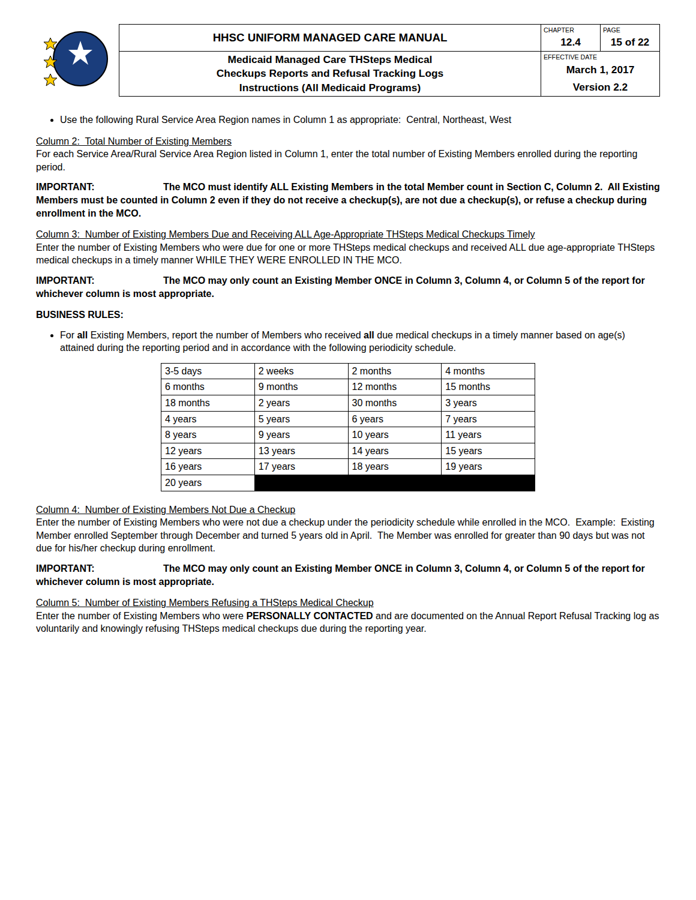| | HHSC UNIFORM MANAGED CARE MANUAL | CHAPTER 12.4 | PAGE 15 of 22 |
| Medicaid Managed Care THSteps Medical Checkups Reports and Refusal Tracking Logs Instructions (All Medicaid Programs) | EFFECTIVE DATE March 1, 2017 Version 2.2 |
Use the following Rural Service Area Region names in Column 1 as appropriate: Central, Northeast, West
Column 2: Total Number of Existing Members
For each Service Area/Rural Service Area Region listed in Column 1, enter the total number of Existing Members enrolled during the reporting period.
IMPORTANT: The MCO must identify ALL Existing Members in the total Member count in Section C, Column 2. All Existing Members must be counted in Column 2 even if they do not receive a checkup(s), are not due a checkup(s), or refuse a checkup during enrollment in the MCO.
Column 3: Number of Existing Members Due and Receiving ALL Age-Appropriate THSteps Medical Checkups Timely
Enter the number of Existing Members who were due for one or more THSteps medical checkups and received ALL due age-appropriate THSteps medical checkups in a timely manner WHILE THEY WERE ENROLLED IN THE MCO.
IMPORTANT: The MCO may only count an Existing Member ONCE in Column 3, Column 4, or Column 5 of the report for whichever column is most appropriate.
BUSINESS RULES:
For all Existing Members, report the number of Members who received all due medical checkups in a timely manner based on age(s) attained during the reporting period and in accordance with the following periodicity schedule.
| 3-5 days | 2 weeks | 2 months | 4 months |
| 6 months | 9 months | 12 months | 15 months |
| 18 months | 2 years | 30 months | 3 years |
| 4 years | 5 years | 6 years | 7 years |
| 8 years | 9 years | 10 years | 11 years |
| 12 years | 13 years | 14 years | 15 years |
| 16 years | 17 years | 18 years | 19 years |
| 20 years | | | |
Column 4: Number of Existing Members Not Due a Checkup
Enter the number of Existing Members who were not due a checkup under the periodicity schedule while enrolled in the MCO. Example: Existing Member enrolled September through December and turned 5 years old in April. The Member was enrolled for greater than 90 days but was not due for his/her checkup during enrollment.
IMPORTANT: The MCO may only count an Existing Member ONCE in Column 3, Column 4, or Column 5 of the report for whichever column is most appropriate.
Column 5: Number of Existing Members Refusing a THSteps Medical Checkup
Enter the number of Existing Members who were PERSONALLY CONTACTED and are documented on the Annual Report Refusal Tracking log as voluntarily and knowingly refusing THSteps medical checkups due during the reporting year.